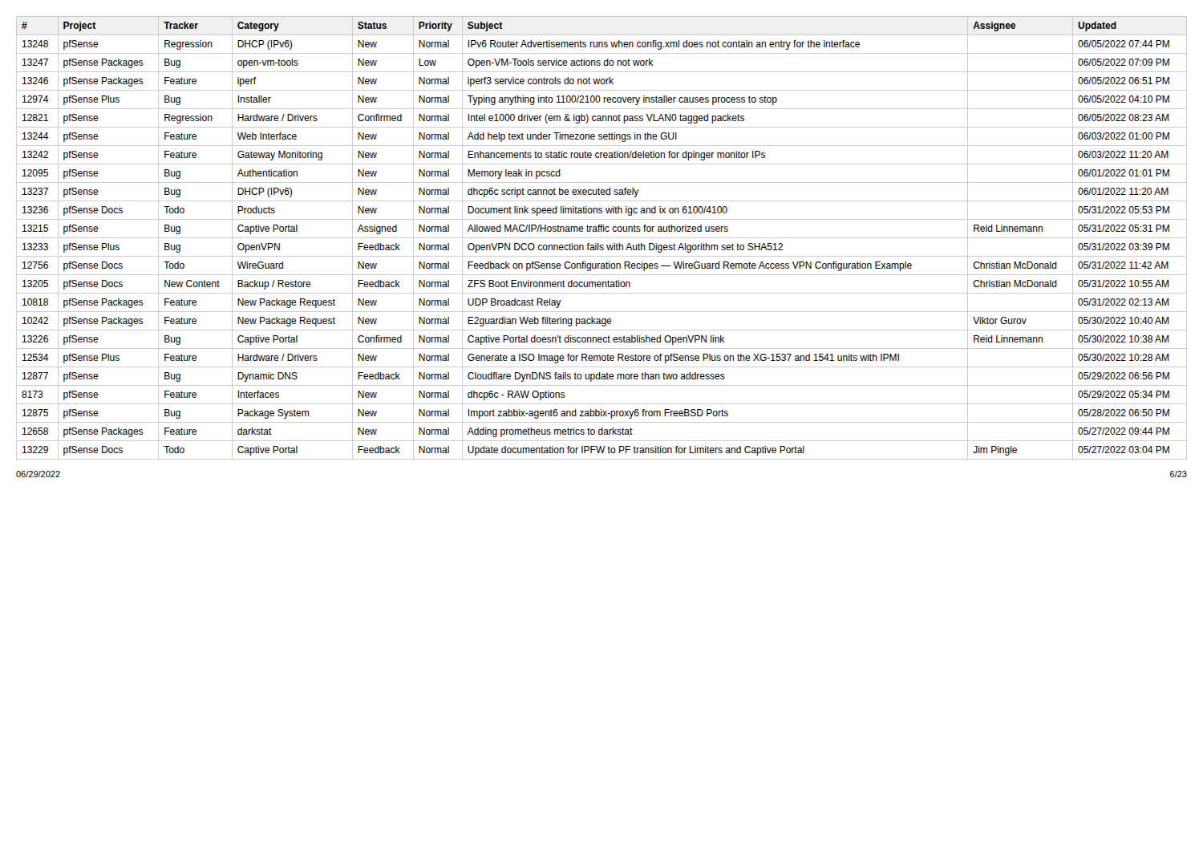| # | Project | Tracker | Category | Status | Priority | Subject | Assignee | Updated |
| --- | --- | --- | --- | --- | --- | --- | --- | --- |
| 13248 | pfSense | Regression | DHCP (IPv6) | New | Normal | IPv6 Router Advertisements runs when config.xml does not contain an entry for the interface | | 06/05/2022 07:44 PM |
| 13247 | pfSense Packages | Bug | open-vm-tools | New | Low | Open-VM-Tools service actions do not work | | 06/05/2022 07:09 PM |
| 13246 | pfSense Packages | Feature | iperf | New | Normal | iperf3 service controls do not work | | 06/05/2022 06:51 PM |
| 12974 | pfSense Plus | Bug | Installer | New | Normal | Typing anything into 1100/2100 recovery installer causes process to stop | | 06/05/2022 04:10 PM |
| 12821 | pfSense | Regression | Hardware / Drivers | Confirmed | Normal | Intel e1000 driver (em & igb) cannot pass VLAN0 tagged packets | | 06/05/2022 08:23 AM |
| 13244 | pfSense | Feature | Web Interface | New | Normal | Add help text under Timezone settings in the GUI | | 06/03/2022 01:00 PM |
| 13242 | pfSense | Feature | Gateway Monitoring | New | Normal | Enhancements to static route creation/deletion for dpinger monitor IPs | | 06/03/2022 11:20 AM |
| 12095 | pfSense | Bug | Authentication | New | Normal | Memory leak in pcscd | | 06/01/2022 01:01 PM |
| 13237 | pfSense | Bug | DHCP (IPv6) | New | Normal | dhcp6c script cannot be executed safely | | 06/01/2022 11:20 AM |
| 13236 | pfSense Docs | Todo | Products | New | Normal | Document link speed limitations with igc and ix on 6100/4100 | | 05/31/2022 05:53 PM |
| 13215 | pfSense | Bug | Captive Portal | Assigned | Normal | Allowed MAC/IP/Hostname traffic counts for authorized users | Reid Linnemann | 05/31/2022 05:31 PM |
| 13233 | pfSense Plus | Bug | OpenVPN | Feedback | Normal | OpenVPN DCO connection fails with Auth Digest Algorithm set to SHA512 | | 05/31/2022 03:39 PM |
| 12756 | pfSense Docs | Todo | WireGuard | New | Normal | Feedback on pfSense Configuration Recipes — WireGuard Remote Access VPN Configuration Example | Christian McDonald | 05/31/2022 11:42 AM |
| 13205 | pfSense Docs | New Content | Backup / Restore | Feedback | Normal | ZFS Boot Environment documentation | Christian McDonald | 05/31/2022 10:55 AM |
| 10818 | pfSense Packages | Feature | New Package Request | New | Normal | UDP Broadcast Relay | | 05/31/2022 02:13 AM |
| 10242 | pfSense Packages | Feature | New Package Request | New | Normal | E2guardian Web filtering package | Viktor Gurov | 05/30/2022 10:40 AM |
| 13226 | pfSense | Bug | Captive Portal | Confirmed | Normal | Captive Portal doesn't disconnect established OpenVPN link | Reid Linnemann | 05/30/2022 10:38 AM |
| 12534 | pfSense Plus | Feature | Hardware / Drivers | New | Normal | Generate a ISO Image for Remote Restore of pfSense Plus on the XG-1537 and 1541 units with IPMI | | 05/30/2022 10:28 AM |
| 12877 | pfSense | Bug | Dynamic DNS | Feedback | Normal | Cloudflare DynDNS fails to update more than two addresses | | 05/29/2022 06:56 PM |
| 8173 | pfSense | Feature | Interfaces | New | Normal | dhcp6c - RAW Options | | 05/29/2022 05:34 PM |
| 12875 | pfSense | Bug | Package System | New | Normal | Import zabbix-agent6 and zabbix-proxy6 from FreeBSD Ports | | 05/28/2022 06:50 PM |
| 12658 | pfSense Packages | Feature | darkstat | New | Normal | Adding prometheus metrics to darkstat | | 05/27/2022 09:44 PM |
| 13229 | pfSense Docs | Todo | Captive Portal | Feedback | Normal | Update documentation for IPFW to PF transition for Limiters and Captive Portal | Jim Pingle | 05/27/2022 03:04 PM |
06/29/2022 6/23